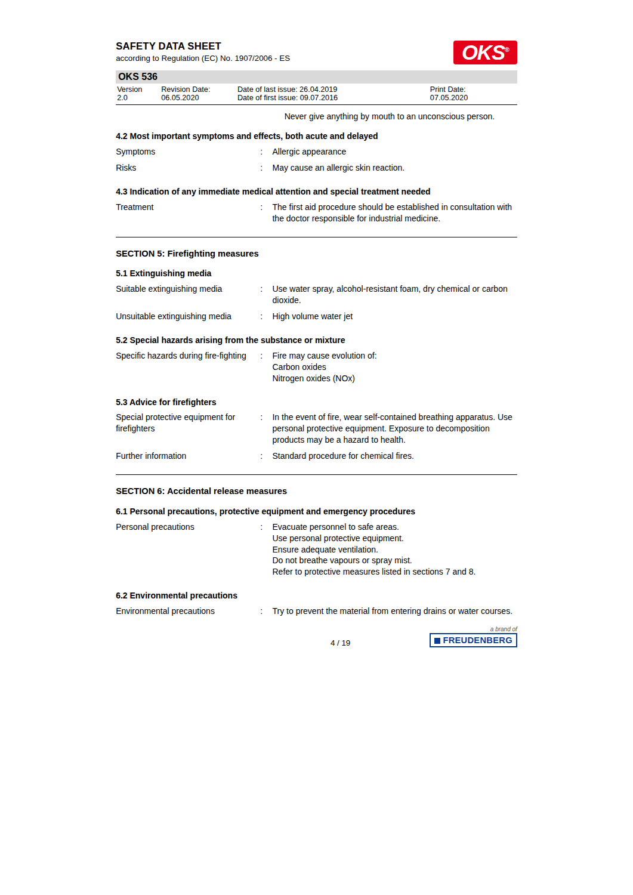SAFETY DATA SHEET
according to Regulation (EC) No. 1907/2006 - ES
OKS®
OKS 536
| Version 2.0 | Revision Date: 06.05.2020 | Date of last issue: 26.04.2019 Date of first issue: 09.07.2016 | Print Date: 07.05.2020 |
Never give anything by mouth to an unconscious person.
4.2 Most important symptoms and effects, both acute and delayed
| Symptoms | : | Allergic appearance |
| Risks | : | May cause an allergic skin reaction. |
4.3 Indication of any immediate medical attention and special treatment needed
| Treatment | : | The first aid procedure should be established in consultation with the doctor responsible for industrial medicine. |
SECTION 5: Firefighting measures
5.1 Extinguishing media
| Suitable extinguishing media | : | Use water spray, alcohol-resistant foam, dry chemical or carbon dioxide. |
| Unsuitable extinguishing media | : | High volume water jet |
5.2 Special hazards arising from the substance or mixture
| Specific hazards during fire-fighting | : | Fire may cause evolution of: Carbon oxides Nitrogen oxides (NOx) |
5.3 Advice for firefighters
| Special protective equipment for firefighters | : | In the event of fire, wear self-contained breathing apparatus. Use personal protective equipment. Exposure to decomposition products may be a hazard to health. |
| Further information | : | Standard procedure for chemical fires. |
SECTION 6: Accidental release measures
6.1 Personal precautions, protective equipment and emergency procedures
| Personal precautions | : | Evacuate personnel to safe areas. Use personal protective equipment. Ensure adequate ventilation. Do not breathe vapours or spray mist. Refer to protective measures listed in sections 7 and 8. |
6.2 Environmental precautions
| Environmental precautions | : | Try to prevent the material from entering drains or water courses. |
4 / 19
a brand of
FREUDENBERG